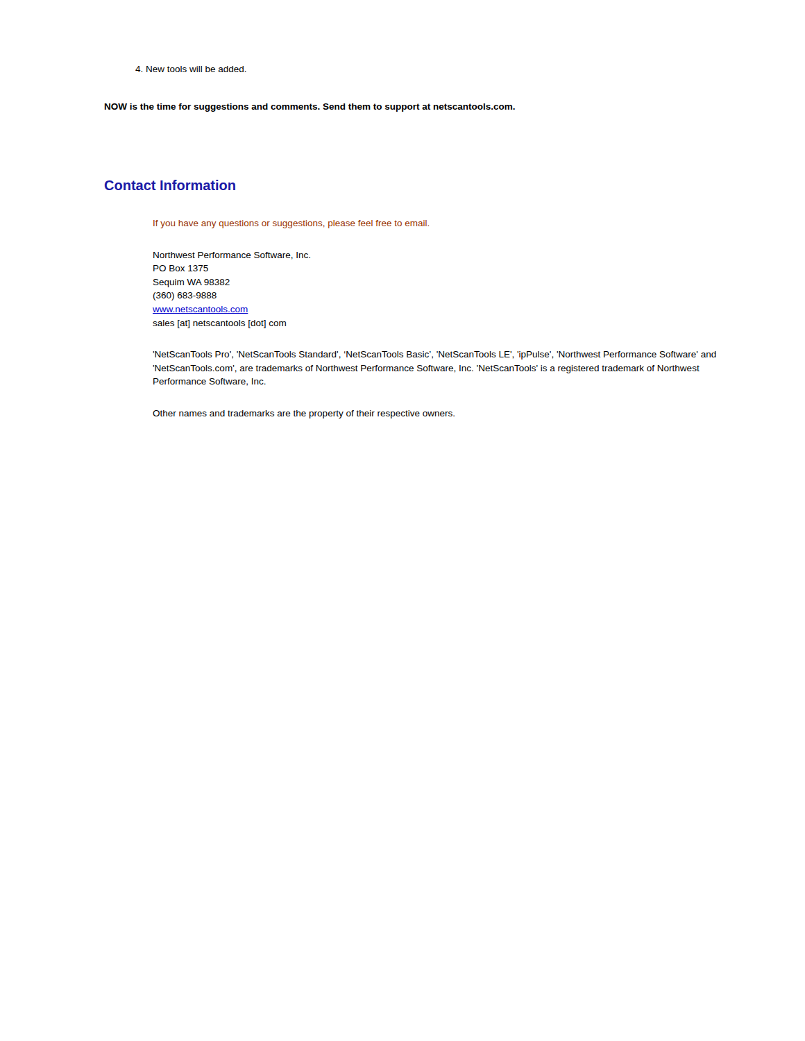New tools will be added.
NOW is the time for suggestions and comments. Send them to support at netscantools.com.
Contact Information
If you have any questions or suggestions, please feel free to email.
Northwest Performance Software, Inc.
PO Box 1375
Sequim WA 98382
(360) 683-9888
www.netscantools.com
sales [at] netscantools [dot] com
'NetScanTools Pro', 'NetScanTools Standard', ‘NetScanTools Basic’, 'NetScanTools LE', 'ipPulse', 'Northwest Performance Software' and 'NetScanTools.com', are trademarks of Northwest Performance Software, Inc. 'NetScanTools' is a registered trademark of Northwest Performance Software, Inc.
Other names and trademarks are the property of their respective owners.